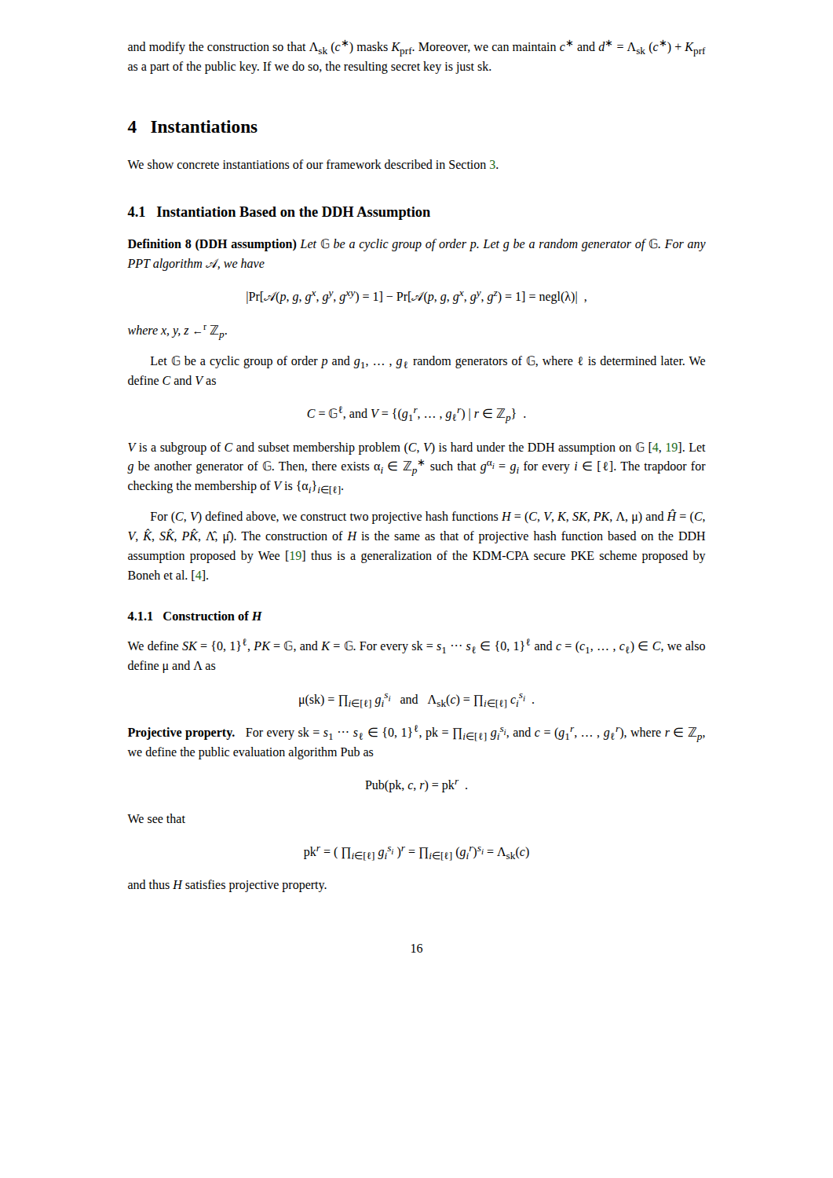and modify the construction so that Λsk (c∗) masks Kprf. Moreover, we can maintain c∗ and d∗ = Λsk (c∗) + Kprf as a part of the public key. If we do so, the resulting secret key is just sk.
4 Instantiations
We show concrete instantiations of our framework described in Section 3.
4.1 Instantiation Based on the DDH Assumption
Definition 8 (DDH assumption) Let 𝔾 be a cyclic group of order p. Let g be a random generator of 𝔾. For any PPT algorithm 𝒜, we have
|Pr[𝒜(p, g, gx, gy, gxy) = 1] − Pr[𝒜(p, g, gx, gy, gz) = 1] = negl(λ)| ,
where x, y, z ←r ℤp.
Let 𝔾 be a cyclic group of order p and g1, … , gℓ random generators of 𝔾, where ℓ is determined later. We define C and V as
C = 𝔾ℓ, and V = {(g1r, … , gℓr) | r ∈ ℤp} .
V is a subgroup of C and subset membership problem (C, V) is hard under the DDH assumption on 𝔾 [4, 19]. Let g be another generator of 𝔾. Then, there exists αi ∈ ℤp∗ such that gαi = gi for every i ∈ [ℓ]. The trapdoor for checking the membership of V is {αi}i∈[ℓ].
For (C, V) defined above, we construct two projective hash functions H = (C, V, K, SK, PK, Λ, μ) and Ĥ = (C, V, K̂, SK̂, PK̂, Λ̂, μ̂). The construction of H is the same as that of projective hash function based on the DDH assumption proposed by Wee [19] thus is a generalization of the KDM-CPA secure PKE scheme proposed by Boneh et al. [4].
4.1.1 Construction of H
We define SK = {0, 1}ℓ, PK = 𝔾, and K = 𝔾. For every sk = s1 ··· sℓ ∈ {0, 1}ℓ and c = (c1, … , cℓ) ∈ C, we also define μ and Λ as
μ(sk) = ∏i∈[ℓ] gisi and Λsk(c) = ∏i∈[ℓ] cisi .
Projective property. For every sk = s1 ··· sℓ ∈ {0, 1}ℓ, pk = ∏i∈[ℓ] gisi, and c = (g1r, … , gℓr), where r ∈ ℤp, we define the public evaluation algorithm Pub as
Pub(pk, c, r) = pkr .
We see that
pkr = ( ∏i∈[ℓ] gisi )r = ∏i∈[ℓ] (gir)si = Λsk(c)
and thus H satisfies projective property.
16